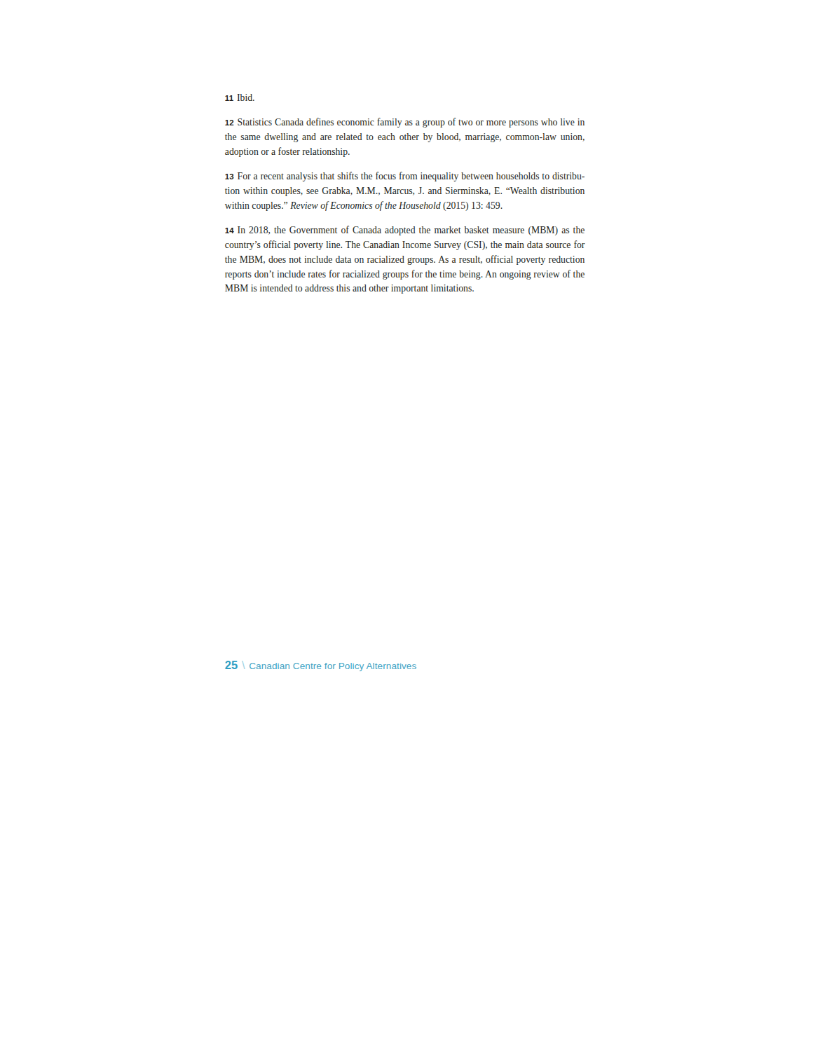11 Ibid.
12 Statistics Canada defines economic family as a group of two or more persons who live in the same dwelling and are related to each other by blood, marriage, common-law union, adoption or a foster relationship.
13 For a recent analysis that shifts the focus from inequality between households to distribution within couples, see Grabka, M.M., Marcus, J. and Sierminska, E. “Wealth distribution within couples.” Review of Economics of the Household (2015) 13: 459.
14 In 2018, the Government of Canada adopted the market basket measure (MBM) as the country’s official poverty line. The Canadian Income Survey (CSI), the main data source for the MBM, does not include data on racialized groups. As a result, official poverty reduction reports don’t include rates for racialized groups for the time being. An ongoing review of the MBM is intended to address this and other important limitations.
25 \ Canadian Centre for Policy Alternatives